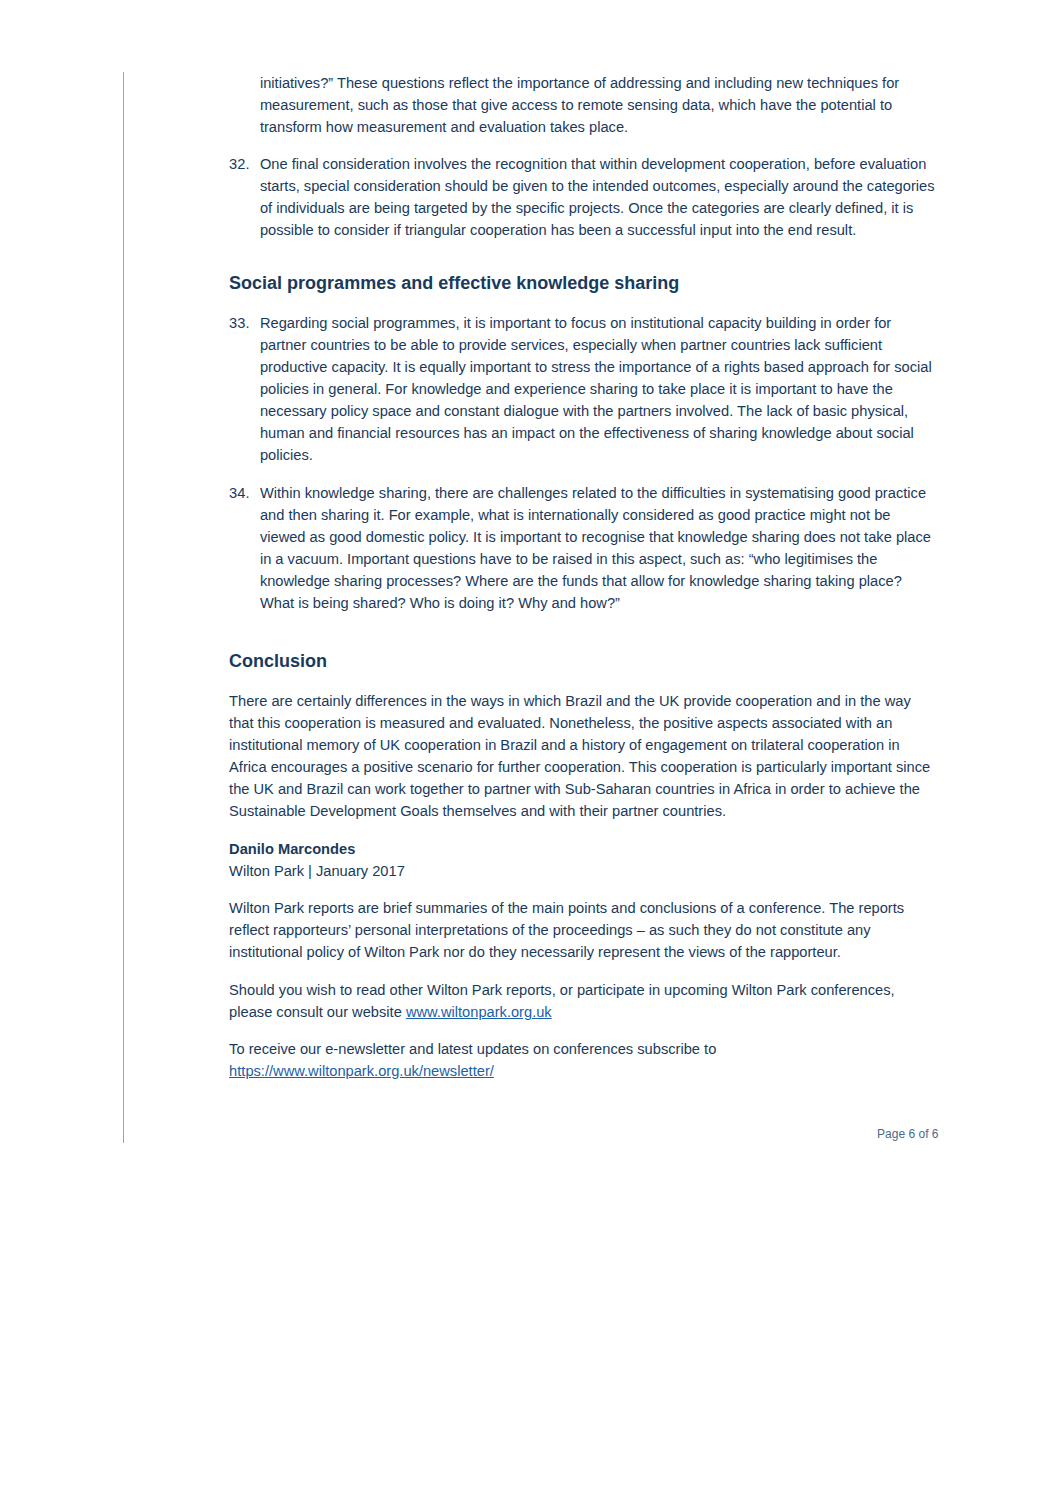initiatives?” These questions reflect the importance of addressing and including new techniques for measurement, such as those that give access to remote sensing data, which have the potential to transform how measurement and evaluation takes place.
32. One final consideration involves the recognition that within development cooperation, before evaluation starts, special consideration should be given to the intended outcomes, especially around the categories of individuals are being targeted by the specific projects. Once the categories are clearly defined, it is possible to consider if triangular cooperation has been a successful input into the end result.
Social programmes and effective knowledge sharing
33. Regarding social programmes, it is important to focus on institutional capacity building in order for partner countries to be able to provide services, especially when partner countries lack sufficient productive capacity. It is equally important to stress the importance of a rights based approach for social policies in general. For knowledge and experience sharing to take place it is important to have the necessary policy space and constant dialogue with the partners involved. The lack of basic physical, human and financial resources has an impact on the effectiveness of sharing knowledge about social policies.
34. Within knowledge sharing, there are challenges related to the difficulties in systematising good practice and then sharing it. For example, what is internationally considered as good practice might not be viewed as good domestic policy. It is important to recognise that knowledge sharing does not take place in a vacuum. Important questions have to be raised in this aspect, such as: “who legitimises the knowledge sharing processes? Where are the funds that allow for knowledge sharing taking place? What is being shared? Who is doing it? Why and how?”
Conclusion
There are certainly differences in the ways in which Brazil and the UK provide cooperation and in the way that this cooperation is measured and evaluated. Nonetheless, the positive aspects associated with an institutional memory of UK cooperation in Brazil and a history of engagement on trilateral cooperation in Africa encourages a positive scenario for further cooperation. This cooperation is particularly important since the UK and Brazil can work together to partner with Sub-Saharan countries in Africa in order to achieve the Sustainable Development Goals themselves and with their partner countries.
Danilo Marcondes
Wilton Park | January 2017
Wilton Park reports are brief summaries of the main points and conclusions of a conference. The reports reflect rapporteurs’ personal interpretations of the proceedings – as such they do not constitute any institutional policy of Wilton Park nor do they necessarily represent the views of the rapporteur.
Should you wish to read other Wilton Park reports, or participate in upcoming Wilton Park conferences, please consult our website www.wiltonpark.org.uk
To receive our e-newsletter and latest updates on conferences subscribe to https://www.wiltonpark.org.uk/newsletter/
Page 6 of 6